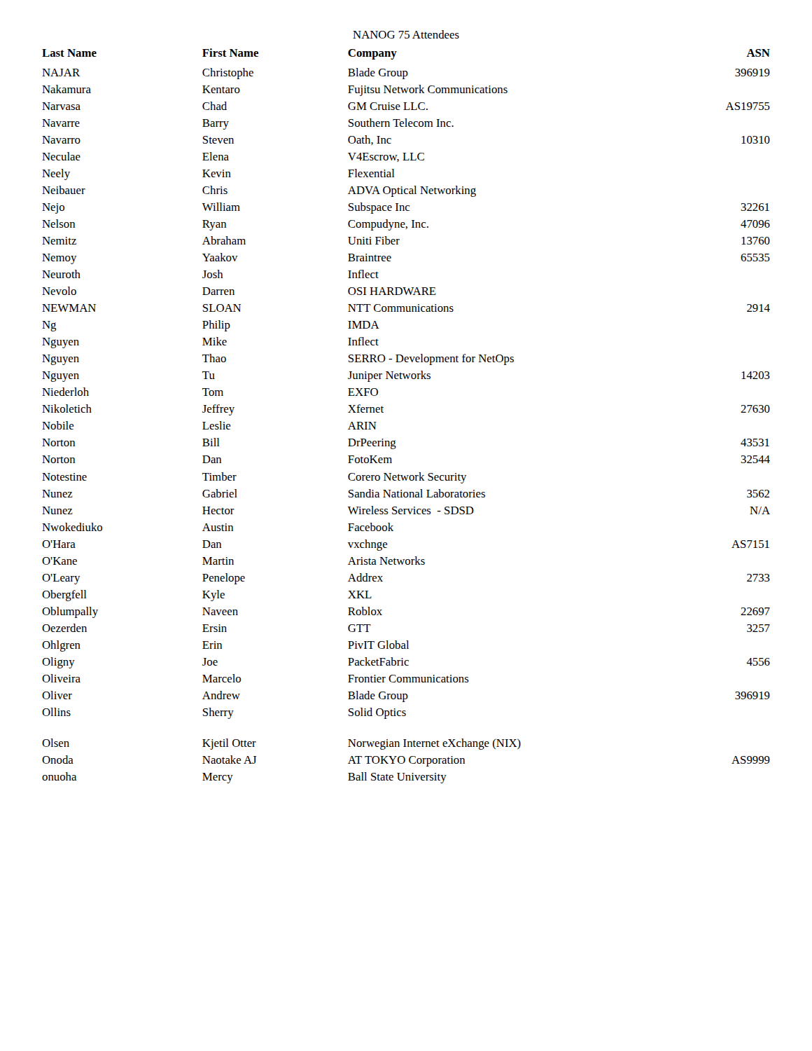| NANOG 75 Attendees |
| --- |
| Last Name | First Name | Company | ASN |
| NAJAR | Christophe | Blade Group | 396919 |
| Nakamura | Kentaro | Fujitsu Network Communications | |
| Narvasa | Chad | GM Cruise LLC. | AS19755 |
| Navarre | Barry | Southern Telecom Inc. | |
| Navarro | Steven | Oath, Inc | 10310 |
| Neculae | Elena | V4Escrow, LLC | |
| Neely | Kevin | Flexential | |
| Neibauer | Chris | ADVA Optical Networking | |
| Nejo | William | Subspace Inc | 32261 |
| Nelson | Ryan | Compudyne, Inc. | 47096 |
| Nemitz | Abraham | Uniti Fiber | 13760 |
| Nemoy | Yaakov | Braintree | 65535 |
| Neuroth | Josh | Inflect | |
| Nevolo | Darren | OSI HARDWARE | |
| NEWMAN | SLOAN | NTT Communications | 2914 |
| Ng | Philip | IMDA | |
| Nguyen | Mike | Inflect | |
| Nguyen | Thao | SERRO - Development for NetOps | |
| Nguyen | Tu | Juniper Networks | 14203 |
| Niederloh | Tom | EXFO | |
| Nikoletich | Jeffrey | Xfernet | 27630 |
| Nobile | Leslie | ARIN | |
| Norton | Bill | DrPeering | 43531 |
| Norton | Dan | FotoKem | 32544 |
| Notestine | Timber | Corero Network Security | |
| Nunez | Gabriel | Sandia National Laboratories | 3562 |
| Nunez | Hector | Wireless Services - SDSD | N/A |
| Nwokediuko | Austin | Facebook | |
| O'Hara | Dan | vxchnge | AS7151 |
| O'Kane | Martin | Arista Networks | |
| O'Leary | Penelope | Addrex | 2733 |
| Obergfell | Kyle | XKL | |
| Oblumpally | Naveen | Roblox | 22697 |
| Oezerden | Ersin | GTT | 3257 |
| Ohlgren | Erin | PivIT Global | |
| Oligny | Joe | PacketFabric | 4556 |
| Oliveira | Marcelo | Frontier Communications | |
| Oliver | Andrew | Blade Group | 396919 |
| Ollins | Sherry | Solid Optics | |
| Olsen | Kjetil Otter | Norwegian Internet eXchange (NIX) | |
| Onoda | Naotake AJ | AT TOKYO Corporation | AS9999 |
| onuoha | Mercy | Ball State University | |